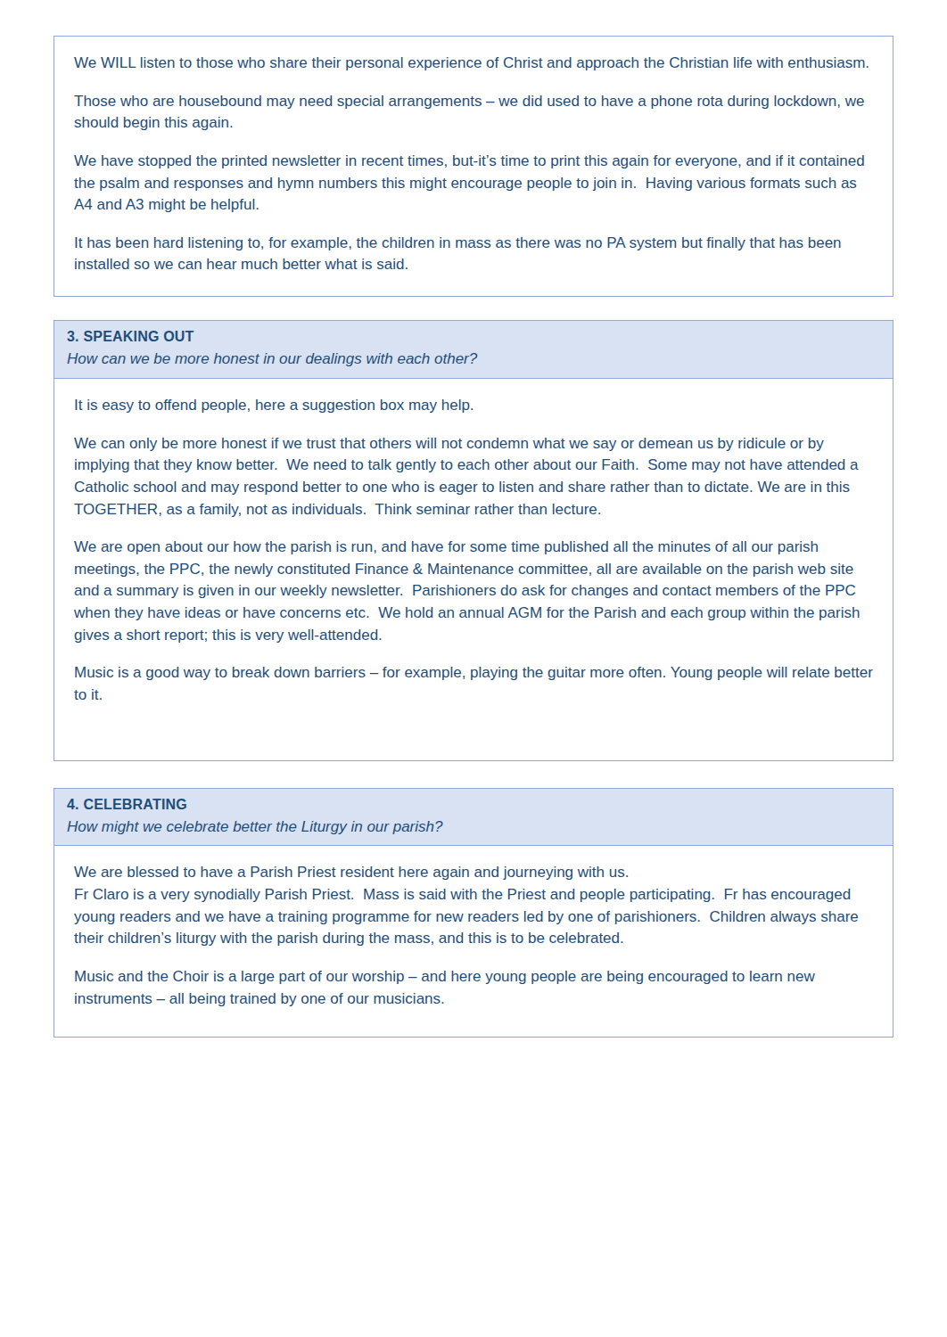We WILL listen to those who share their personal experience of Christ and approach the Christian life with enthusiasm.
Those who are housebound may need special arrangements – we did used to have a phone rota during lockdown, we should begin this again.
We have stopped the printed newsletter in recent times, but-it’s time to print this again for everyone, and if it contained the psalm and responses and hymn numbers this might encourage people to join in. Having various formats such as A4 and A3 might be helpful.
It has been hard listening to, for example, the children in mass as there was no PA system but finally that has been installed so we can hear much better what is said.
3. SPEAKING OUT
How can we be more honest in our dealings with each other?
It is easy to offend people, here a suggestion box may help.
We can only be more honest if we trust that others will not condemn what we say or demean us by ridicule or by implying that they know better. We need to talk gently to each other about our Faith. Some may not have attended a Catholic school and may respond better to one who is eager to listen and share rather than to dictate. We are in this TOGETHER, as a family, not as individuals. Think seminar rather than lecture.
We are open about our how the parish is run, and have for some time published all the minutes of all our parish meetings, the PPC, the newly constituted Finance & Maintenance committee, all are available on the parish web site and a summary is given in our weekly newsletter. Parishioners do ask for changes and contact members of the PPC when they have ideas or have concerns etc. We hold an annual AGM for the Parish and each group within the parish gives a short report; this is very well-attended.
Music is a good way to break down barriers – for example, playing the guitar more often. Young people will relate better to it.
4. CELEBRATING
How might we celebrate better the Liturgy in our parish?
We are blessed to have a Parish Priest resident here again and journeying with us.
Fr Claro is a very synodially Parish Priest. Mass is said with the Priest and people participating. Fr has encouraged young readers and we have a training programme for new readers led by one of parishioners. Children always share their children’s liturgy with the parish during the mass, and this is to be celebrated.
Music and the Choir is a large part of our worship – and here young people are being encouraged to learn new instruments – all being trained by one of our musicians.